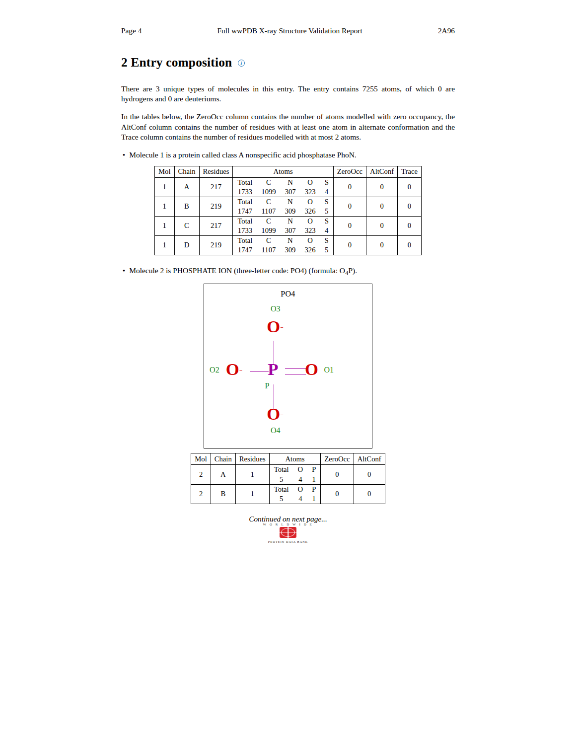Page 4
Full wwPDB X-ray Structure Validation Report
2A96
2 Entry composition i
There are 3 unique types of molecules in this entry. The entry contains 7255 atoms, of which 0 are hydrogens and 0 are deuteriums.
In the tables below, the ZeroOcc column contains the number of atoms modelled with zero occupancy, the AltConf column contains the number of residues with at least one atom in alternate conformation and the Trace column contains the number of residues modelled with at most 2 atoms.
Molecule 1 is a protein called class A nonspecific acid phosphatase PhoN.
| Mol | Chain | Residues | Atoms | ZeroOcc | AltConf | Trace |
| --- | --- | --- | --- | --- | --- | --- |
| 1 | A | 217 | / Total / C / N / O / S / / 1733 / 1099 / 307 / 323 / 4 / | 0 | 0 | 0 |
| 1 | B | 219 | / Total / C / N / O / S / / 1747 / 1107 / 309 / 326 / 5 / | 0 | 0 | 0 |
| 1 | C | 217 | / Total / C / N / O / S / / 1733 / 1099 / 307 / 323 / 4 / | 0 | 0 | 0 |
| 1 | D | 219 | / Total / C / N / O / S / / 1747 / 1107 / 309 / 326 / 5 / | 0 | 0 | 0 |
Molecule 2 is PHOSPHATE ION (three-letter code: PO4) (formula: O4P).
PO4
O3
O−
O2
O−
P
P
O
O1
O−
O4
| Mol | Chain | Residues | Atoms | ZeroOcc | AltConf |
| --- | --- | --- | --- | --- | --- |
| 2 | A | 1 | / Total / O / P / / 5 / 4 / 1 / | 0 | 0 |
| 2 | B | 1 | / Total / O / P / / 5 / 4 / 1 / | 0 | 0 |
Continued on next page...
W O R L D W I D E
PROTEIN DATA BANK